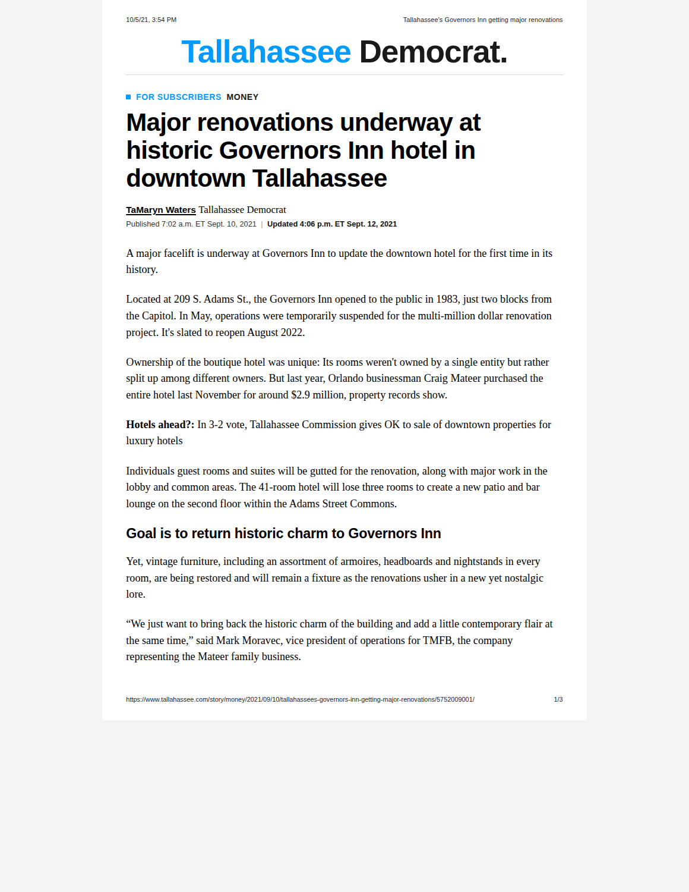10/5/21, 3:54 PM Tallahassee's Governors Inn getting major renovations
Tallahassee Democrat.
FOR SUBSCRIBERS MONEY
Major renovations underway at historic Governors Inn hotel in downtown Tallahassee
TaMaryn Waters Tallahassee Democrat
Published 7:02 a.m. ET Sept. 10, 2021 | Updated 4:06 p.m. ET Sept. 12, 2021
A major facelift is underway at Governors Inn to update the downtown hotel for the first time in its history.
Located at 209 S. Adams St., the Governors Inn opened to the public in 1983, just two blocks from the Capitol. In May, operations were temporarily suspended for the multi-million dollar renovation project. It's slated to reopen August 2022.
Ownership of the boutique hotel was unique: Its rooms weren't owned by a single entity but rather split up among different owners. But last year, Orlando businessman Craig Mateer purchased the entire hotel last November for around $2.9 million, property records show.
Hotels ahead?: In 3-2 vote, Tallahassee Commission gives OK to sale of downtown properties for luxury hotels
Individuals guest rooms and suites will be gutted for the renovation, along with major work in the lobby and common areas. The 41-room hotel will lose three rooms to create a new patio and bar lounge on the second floor within the Adams Street Commons.
Goal is to return historic charm to Governors Inn
Yet, vintage furniture, including an assortment of armoires, headboards and nightstands in every room, are being restored and will remain a fixture as the renovations usher in a new yet nostalgic lore.
“We just want to bring back the historic charm of the building and add a little contemporary flair at the same time,” said Mark Moravec, vice president of operations for TMFB, the company representing the Mateer family business.
https://www.tallahassee.com/story/money/2021/09/10/tallahassees-governors-inn-getting-major-renovations/5752009001/ 1/3